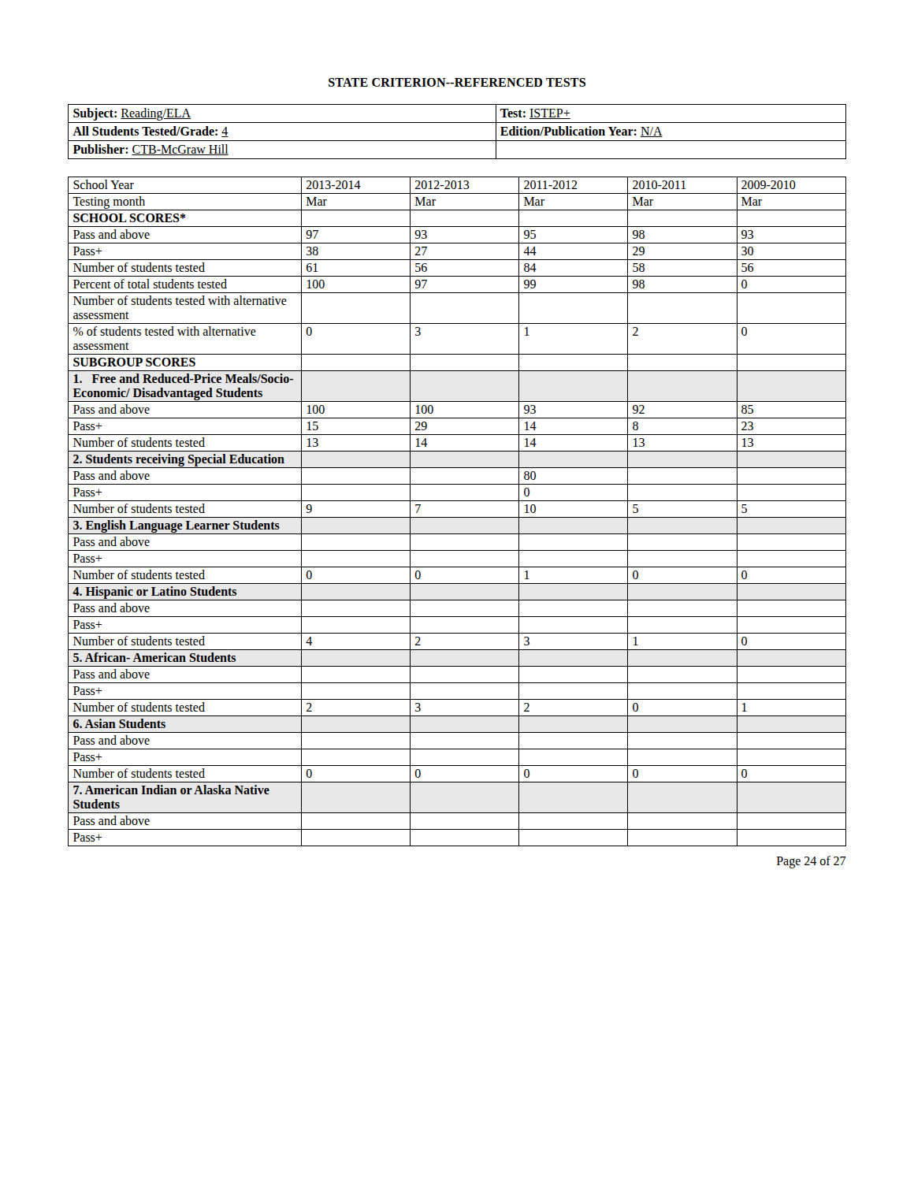STATE CRITERION--REFERENCED TESTS
| Subject: Reading/ELA | Test: ISTEP+ |
| All Students Tested/Grade: 4 | Edition/Publication Year: N/A |
| Publisher: CTB-McGraw Hill | |
| School Year | 2013-2014 | 2012-2013 | 2011-2012 | 2010-2011 | 2009-2010 |
| Testing month | Mar | Mar | Mar | Mar | Mar |
| SCHOOL SCORES* | | | | | |
| Pass and above | 97 | 93 | 95 | 98 | 93 |
| Pass+ | 38 | 27 | 44 | 29 | 30 |
| Number of students tested | 61 | 56 | 84 | 58 | 56 |
| Percent of total students tested | 100 | 97 | 99 | 98 | 0 |
| Number of students tested with alternative assessment | | | | | |
| % of students tested with alternative assessment | 0 | 3 | 1 | 2 | 0 |
| SUBGROUP SCORES | | | | | |
| 1. Free and Reduced-Price Meals/Socio-Economic/ Disadvantaged Students | | | | | |
| Pass and above | 100 | 100 | 93 | 92 | 85 |
| Pass+ | 15 | 29 | 14 | 8 | 23 |
| Number of students tested | 13 | 14 | 14 | 13 | 13 |
| 2. Students receiving Special Education | | | | | |
| Pass and above | | | 80 | | |
| Pass+ | | | 0 | | |
| Number of students tested | 9 | 7 | 10 | 5 | 5 |
| 3. English Language Learner Students | | | | | |
| Pass and above | | | | | |
| Pass+ | | | | | |
| Number of students tested | 0 | 0 | 1 | 0 | 0 |
| 4. Hispanic or Latino Students | | | | | |
| Pass and above | | | | | |
| Pass+ | | | | | |
| Number of students tested | 4 | 2 | 3 | 1 | 0 |
| 5. African- American Students | | | | | |
| Pass and above | | | | | |
| Pass+ | | | | | |
| Number of students tested | 2 | 3 | 2 | 0 | 1 |
| 6. Asian Students | | | | | |
| Pass and above | | | | | |
| Pass+ | | | | | |
| Number of students tested | 0 | 0 | 0 | 0 | 0 |
| 7. American Indian or Alaska Native Students | | | | | |
| Pass and above | | | | | |
| Pass+ | | | | | |
Page 24 of 27